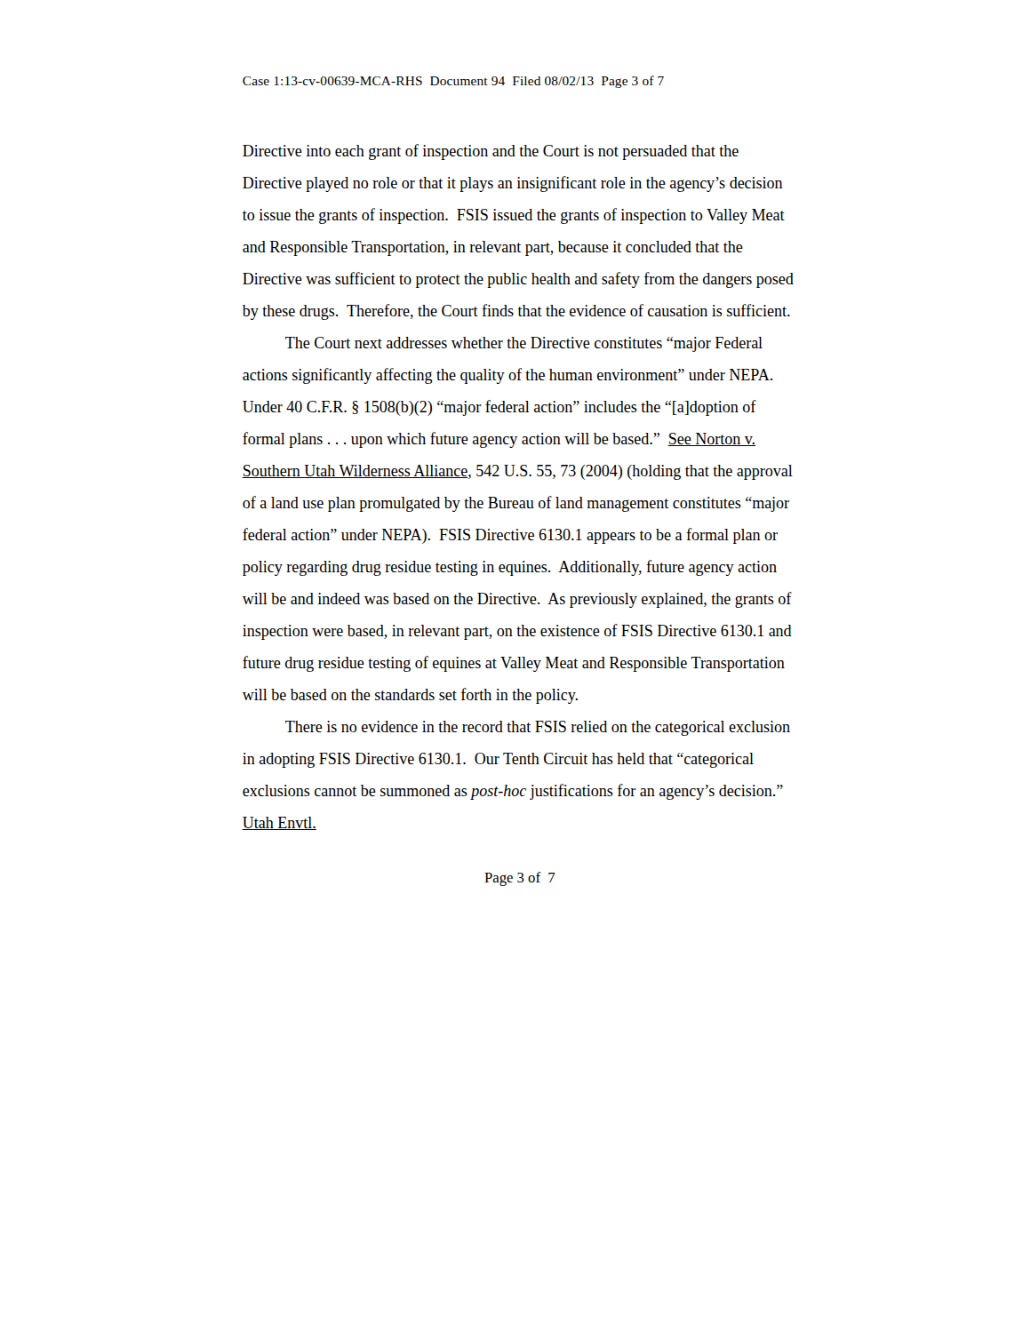Case 1:13-cv-00639-MCA-RHS Document 94 Filed 08/02/13 Page 3 of 7
Directive into each grant of inspection and the Court is not persuaded that the Directive played no role or that it plays an insignificant role in the agency’s decision to issue the grants of inspection. FSIS issued the grants of inspection to Valley Meat and Responsible Transportation, in relevant part, because it concluded that the Directive was sufficient to protect the public health and safety from the dangers posed by these drugs. Therefore, the Court finds that the evidence of causation is sufficient.
The Court next addresses whether the Directive constitutes “major Federal actions significantly affecting the quality of the human environment” under NEPA. Under 40 C.F.R. § 1508(b)(2) “major federal action” includes the “[a]doption of formal plans . . . upon which future agency action will be based.” See Norton v. Southern Utah Wilderness Alliance, 542 U.S. 55, 73 (2004) (holding that the approval of a land use plan promulgated by the Bureau of land management constitutes “major federal action” under NEPA). FSIS Directive 6130.1 appears to be a formal plan or policy regarding drug residue testing in equines. Additionally, future agency action will be and indeed was based on the Directive. As previously explained, the grants of inspection were based, in relevant part, on the existence of FSIS Directive 6130.1 and future drug residue testing of equines at Valley Meat and Responsible Transportation will be based on the standards set forth in the policy.
There is no evidence in the record that FSIS relied on the categorical exclusion in adopting FSIS Directive 6130.1. Our Tenth Circuit has held that “categorical exclusions cannot be summoned as post-hoc justifications for an agency’s decision.” Utah Envtl.
Page 3 of 7